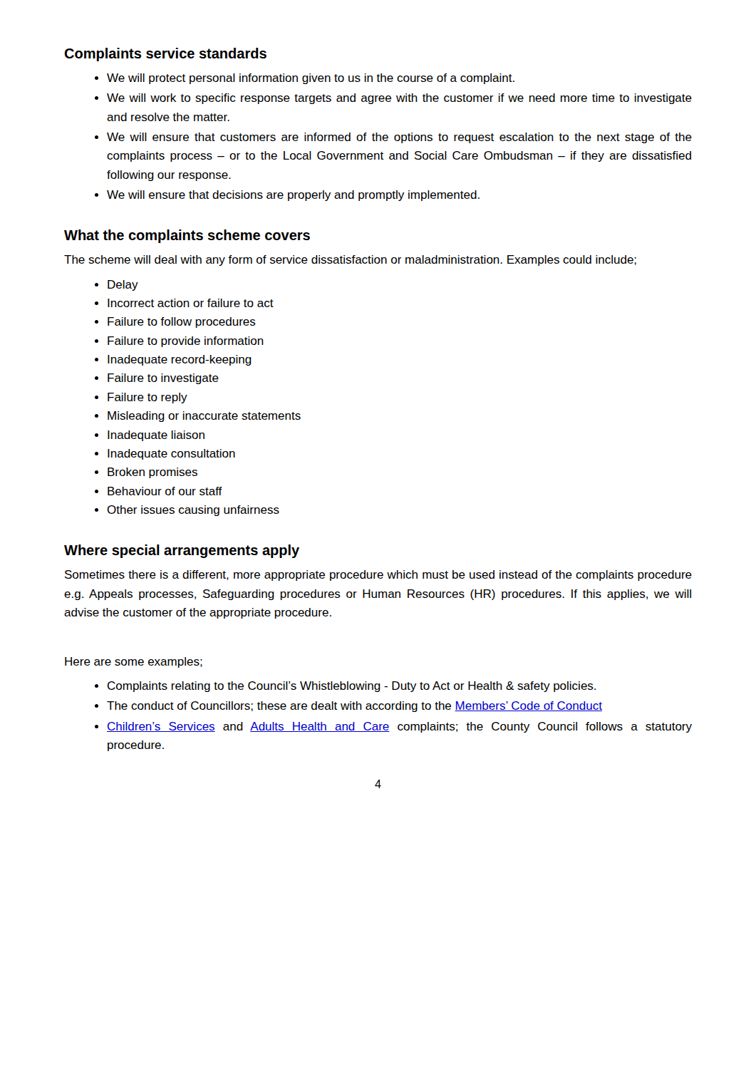Complaints service standards
We will protect personal information given to us in the course of a complaint.
We will work to specific response targets and agree with the customer if we need more time to investigate and resolve the matter.
We will ensure that customers are informed of the options to request escalation to the next stage of the complaints process – or to the Local Government and Social Care Ombudsman – if they are dissatisfied following our response.
We will ensure that decisions are properly and promptly implemented.
What the complaints scheme covers
The scheme will deal with any form of service dissatisfaction or maladministration. Examples could include;
Delay
Incorrect action or failure to act
Failure to follow procedures
Failure to provide information
Inadequate record-keeping
Failure to investigate
Failure to reply
Misleading or inaccurate statements
Inadequate liaison
Inadequate consultation
Broken promises
Behaviour of our staff
Other issues causing unfairness
Where special arrangements apply
Sometimes there is a different, more appropriate procedure which must be used instead of the complaints procedure e.g. Appeals processes, Safeguarding procedures or Human Resources (HR) procedures. If this applies, we will advise the customer of the appropriate procedure.
Here are some examples;
Complaints relating to the Council’s Whistleblowing - Duty to Act or Health & safety policies.
The conduct of Councillors; these are dealt with according to the Members’ Code of Conduct
Children’s Services and Adults Health and Care complaints; the County Council follows a statutory procedure.
4